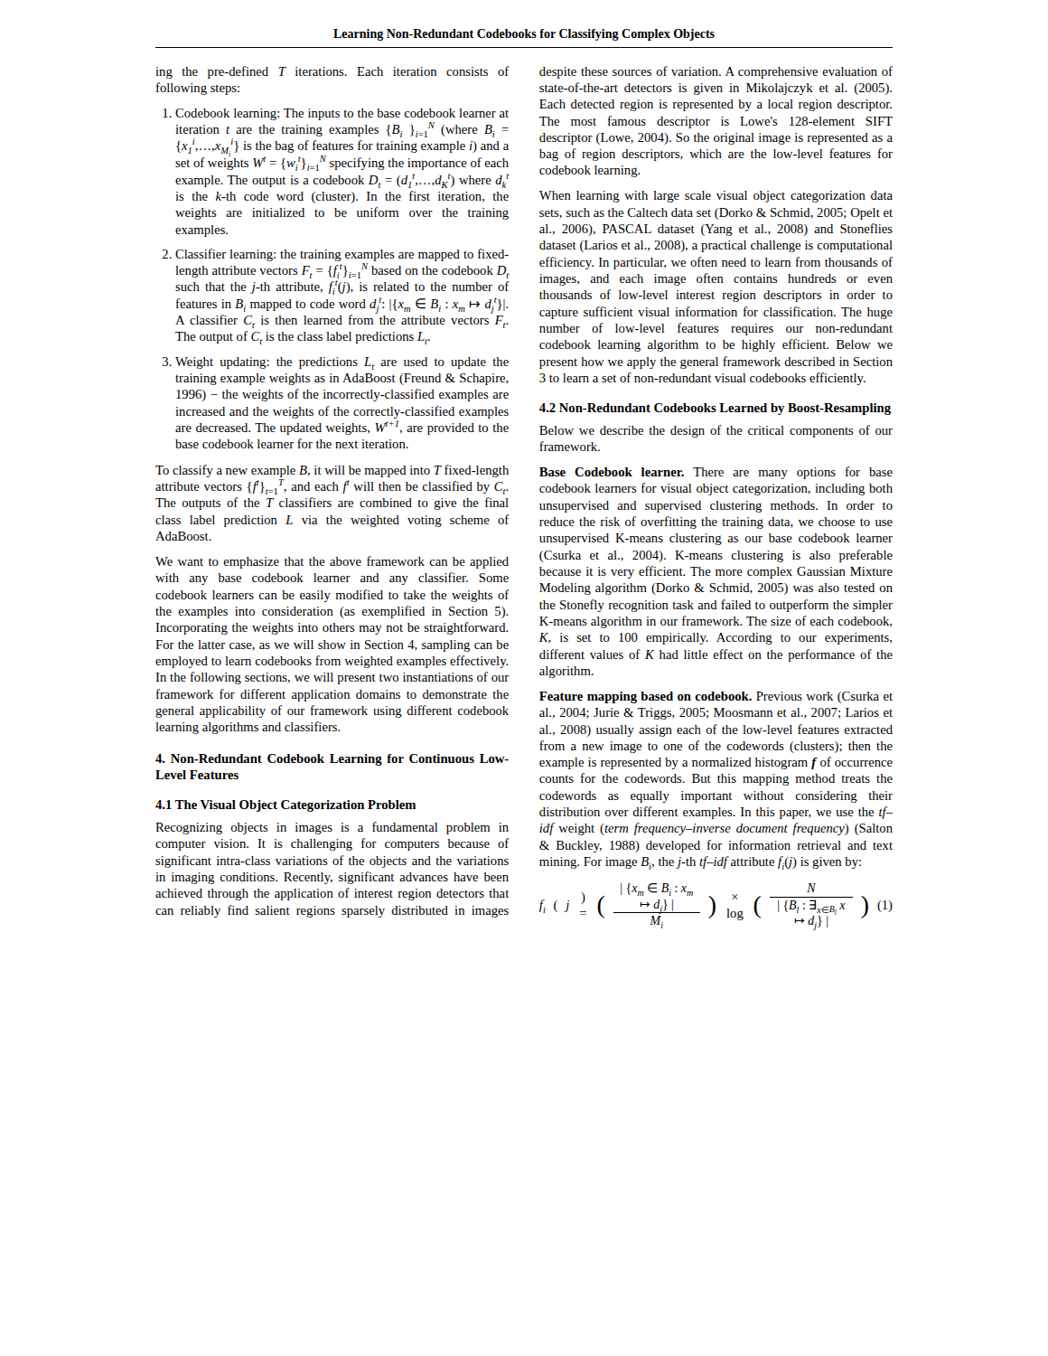Learning Non-Redundant Codebooks for Classifying Complex Objects
ing the pre-defined T iterations. Each iteration consists of following steps:
Codebook learning: The inputs to the base codebook learner at iteration t are the training examples {Bi }i=1N (where Bi = {x1i,…,xMii} is the bag of features for training example i) and a set of weights Wt = {wit}i=1N specifying the importance of each example. The output is a codebook Dt = (d1t,…,dKt) where dkt is the k-th code word (cluster). In the first iteration, the weights are initialized to be uniform over the training examples.
Classifier learning: the training examples are mapped to fixed-length attribute vectors Ft = {fit}i=1N based on the codebook Dt such that the j-th attribute, fit(j), is related to the number of features in Bi mapped to code word djt: |{xm ∈ Bi : xm ↦ djt}|. A classifier Ct is then learned from the attribute vectors Ft. The output of Ct is the class label predictions Lt.
Weight updating: the predictions Lt are used to update the training example weights as in AdaBoost (Freund & Schapire, 1996) − the weights of the incorrectly-classified examples are increased and the weights of the correctly-classified examples are decreased. The updated weights, Wt+1, are provided to the base codebook learner for the next iteration.
To classify a new example B, it will be mapped into T fixed-length attribute vectors {ft}t=1T, and each ft will then be classified by Ct. The outputs of the T classifiers are combined to give the final class label prediction L via the weighted voting scheme of AdaBoost.
We want to emphasize that the above framework can be applied with any base codebook learner and any classifier. Some codebook learners can be easily modified to take the weights of the examples into consideration (as exemplified in Section 5). Incorporating the weights into others may not be straightforward. For the latter case, as we will show in Section 4, sampling can be employed to learn codebooks from weighted examples effectively. In the following sections, we will present two instantiations of our framework for different application domains to demonstrate the general applicability of our framework using different codebook learning algorithms and classifiers.
4. Non-Redundant Codebook Learning for Continuous Low-Level Features
4.1 The Visual Object Categorization Problem
Recognizing objects in images is a fundamental problem in computer vision. It is challenging for computers because of significant intra-class variations of the objects and the variations in imaging conditions. Recently, significant advances have been achieved through the application of interest region detectors that can reliably find salient regions sparsely distributed in images despite these sources of variation. A comprehensive evaluation of state-of-the-art detectors is given in Mikolajczyk et al. (2005). Each detected region is represented by a local region descriptor. The most famous descriptor is Lowe's 128-element SIFT descriptor (Lowe, 2004). So the original image is represented as a bag of region descriptors, which are the low-level features for codebook learning.
When learning with large scale visual object categorization data sets, such as the Caltech data set (Dorko & Schmid, 2005; Opelt et al., 2006), PASCAL dataset (Yang et al., 2008) and Stoneflies dataset (Larios et al., 2008), a practical challenge is computational efficiency. In particular, we often need to learn from thousands of images, and each image often contains hundreds or even thousands of low-level interest region descriptors in order to capture sufficient visual information for classification. The huge number of low-level features requires our non-redundant codebook learning algorithm to be highly efficient. Below we present how we apply the general framework described in Section 3 to learn a set of non-redundant visual codebooks efficiently.
4.2 Non-Redundant Codebooks Learned by Boost-Resampling
Below we describe the design of the critical components of our framework.
Base Codebook learner. There are many options for base codebook learners for visual object categorization, including both unsupervised and supervised clustering methods. In order to reduce the risk of overfitting the training data, we choose to use unsupervised K-means clustering as our base codebook learner (Csurka et al., 2004). K-means clustering is also preferable because it is very efficient. The more complex Gaussian Mixture Modeling algorithm (Dorko & Schmid, 2005) was also tested on the Stonefly recognition task and failed to outperform the simpler K-means algorithm in our framework. The size of each codebook, K, is set to 100 empirically. According to our experiments, different values of K had little effect on the performance of the algorithm.
Feature mapping based on codebook. Previous work (Csurka et al., 2004; Jurie & Triggs, 2005; Moosmann et al., 2007; Larios et al., 2008) usually assign each of the low-level features extracted from a new image to one of the codewords (clusters); then the example is represented by a normalized histogram f of occurrence counts for the codewords. But this mapping method treats the codewords as equally important without considering their distribution over different examples. In this paper, we use the tf–idf weight (term frequency–inverse document frequency) (Salton & Buckley, 1988) developed for information retrieval and text mining. For image Bi, the j-th tf–idf attribute fi(j) is given by:
fi(j) = | {xm ∈ Bi : xm ↦ dj} | Mi × log N | {Bl : ∃x∈Bl x ↦ dj} | (1)